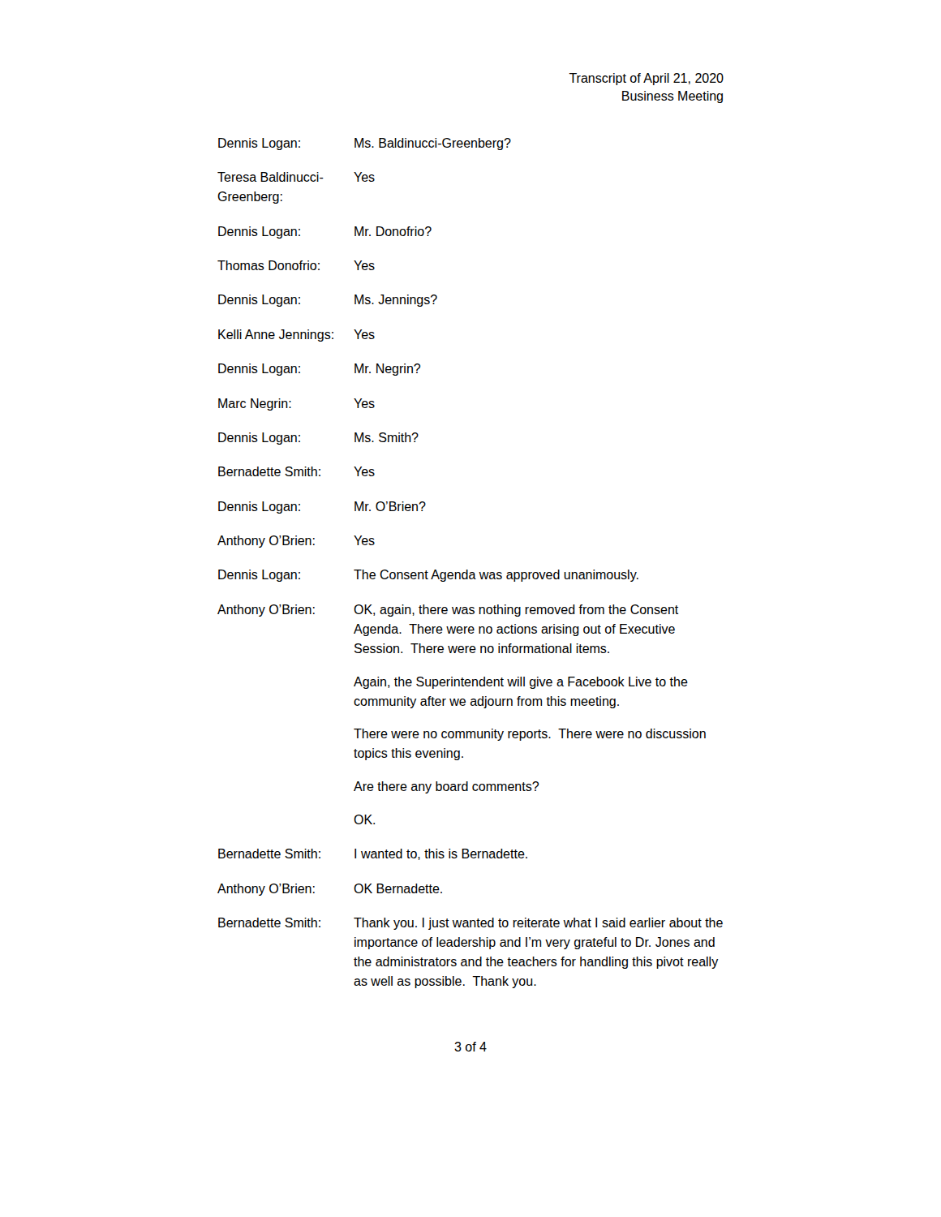Transcript of April 21, 2020
Business Meeting
| Dennis Logan: | Ms. Baldinucci-Greenberg? |
| Teresa Baldinucci-Greenberg: | Yes |
| Dennis Logan: | Mr. Donofrio? |
| Thomas Donofrio: | Yes |
| Dennis Logan: | Ms. Jennings? |
| Kelli Anne Jennings: | Yes |
| Dennis Logan: | Mr. Negrin? |
| Marc Negrin: | Yes |
| Dennis Logan: | Ms. Smith? |
| Bernadette Smith: | Yes |
| Dennis Logan: | Mr. O’Brien? |
| Anthony O’Brien: | Yes |
| Dennis Logan: | The Consent Agenda was approved unanimously. |
| Anthony O’Brien: | OK, again, there was nothing removed from the Consent Agenda. There were no actions arising out of Executive Session. There were no informational items. Again, the Superintendent will give a Facebook Live to the community after we adjourn from this meeting. There were no community reports. There were no discussion topics this evening. Are there any board comments? OK. |
| Bernadette Smith: | I wanted to, this is Bernadette. |
| Anthony O’Brien: | OK Bernadette. |
| Bernadette Smith: | Thank you. I just wanted to reiterate what I said earlier about the importance of leadership and I’m very grateful to Dr. Jones and the administrators and the teachers for handling this pivot really as well as possible. Thank you. |
3 of 4